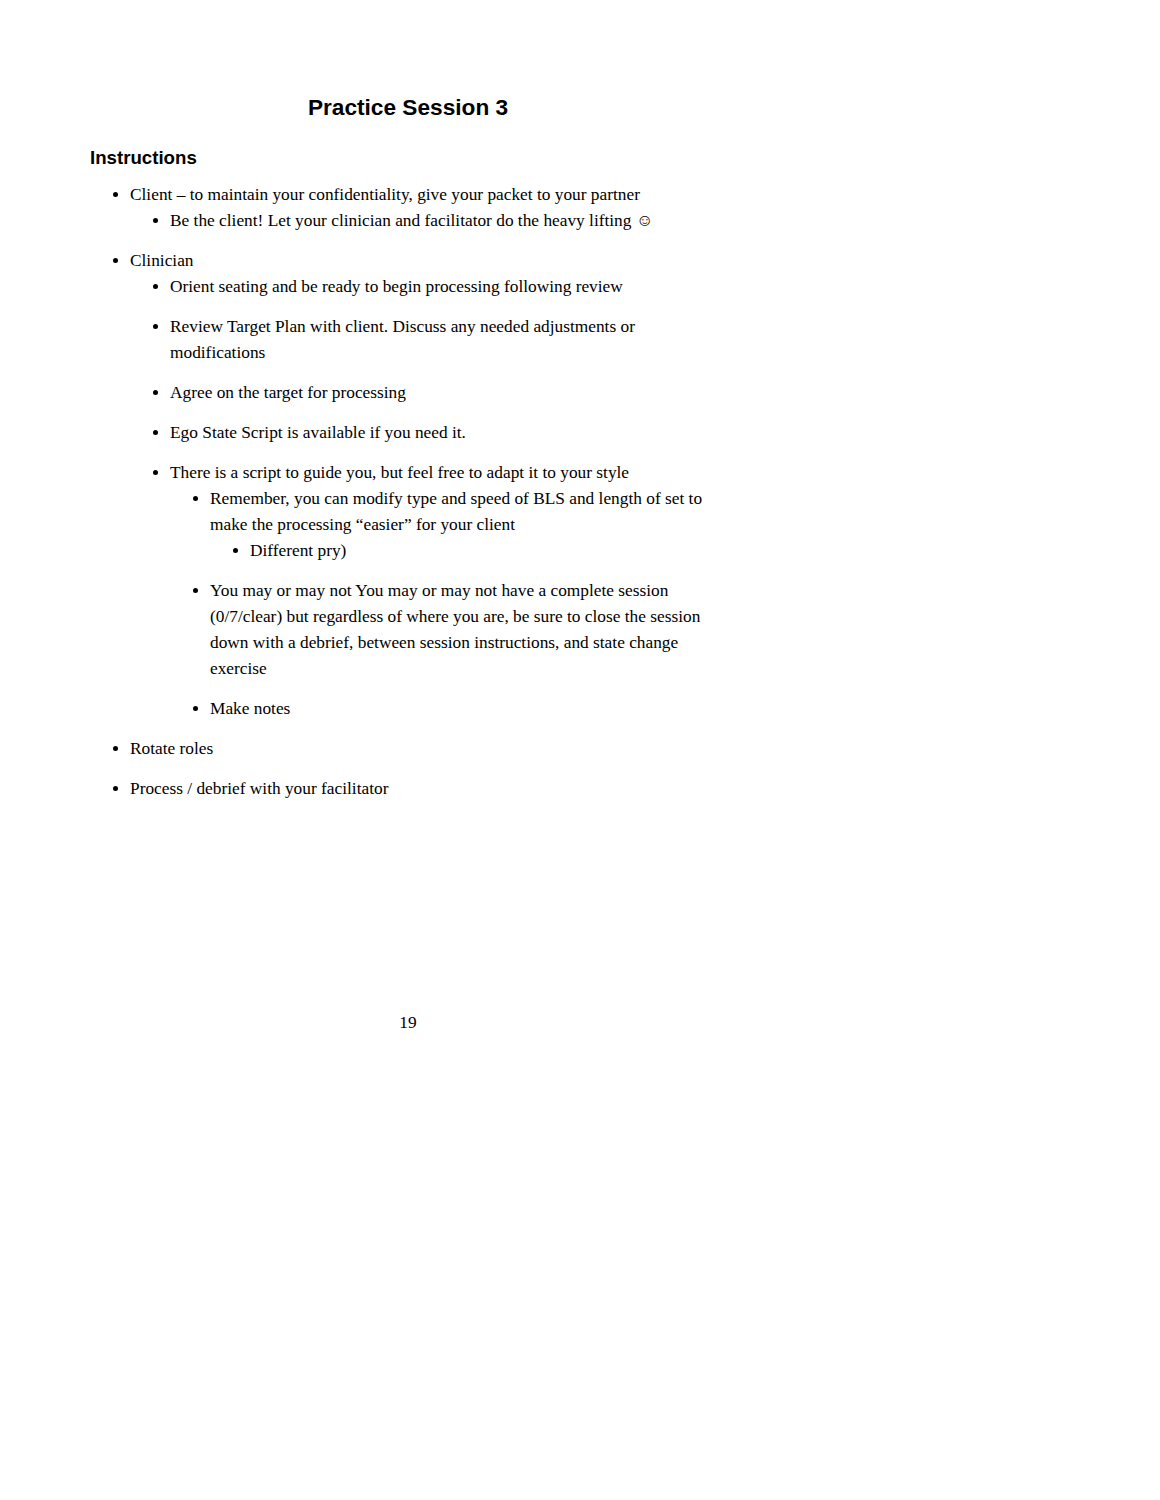Practice Session 3
Instructions
Client – to maintain your confidentiality, give your packet to your partner
Be the client! Let your clinician and facilitator do the heavy lifting ☺
Clinician
Orient seating and be ready to begin processing following review
Review Target Plan with client. Discuss any needed adjustments or modifications
Agree on the target for processing
Ego State Script is available if you need it.
There is a script to guide you, but feel free to adapt it to your style
Remember, you can modify type and speed of BLS and length of set to make the processing “easier” for your client
Different pry)
You may or may not You may or may not have a complete session (0/7/clear) but regardless of where you are, be sure to close the session down with a debrief, between session instructions, and state change exercise
Make notes
Rotate roles
Process / debrief with your facilitator
19